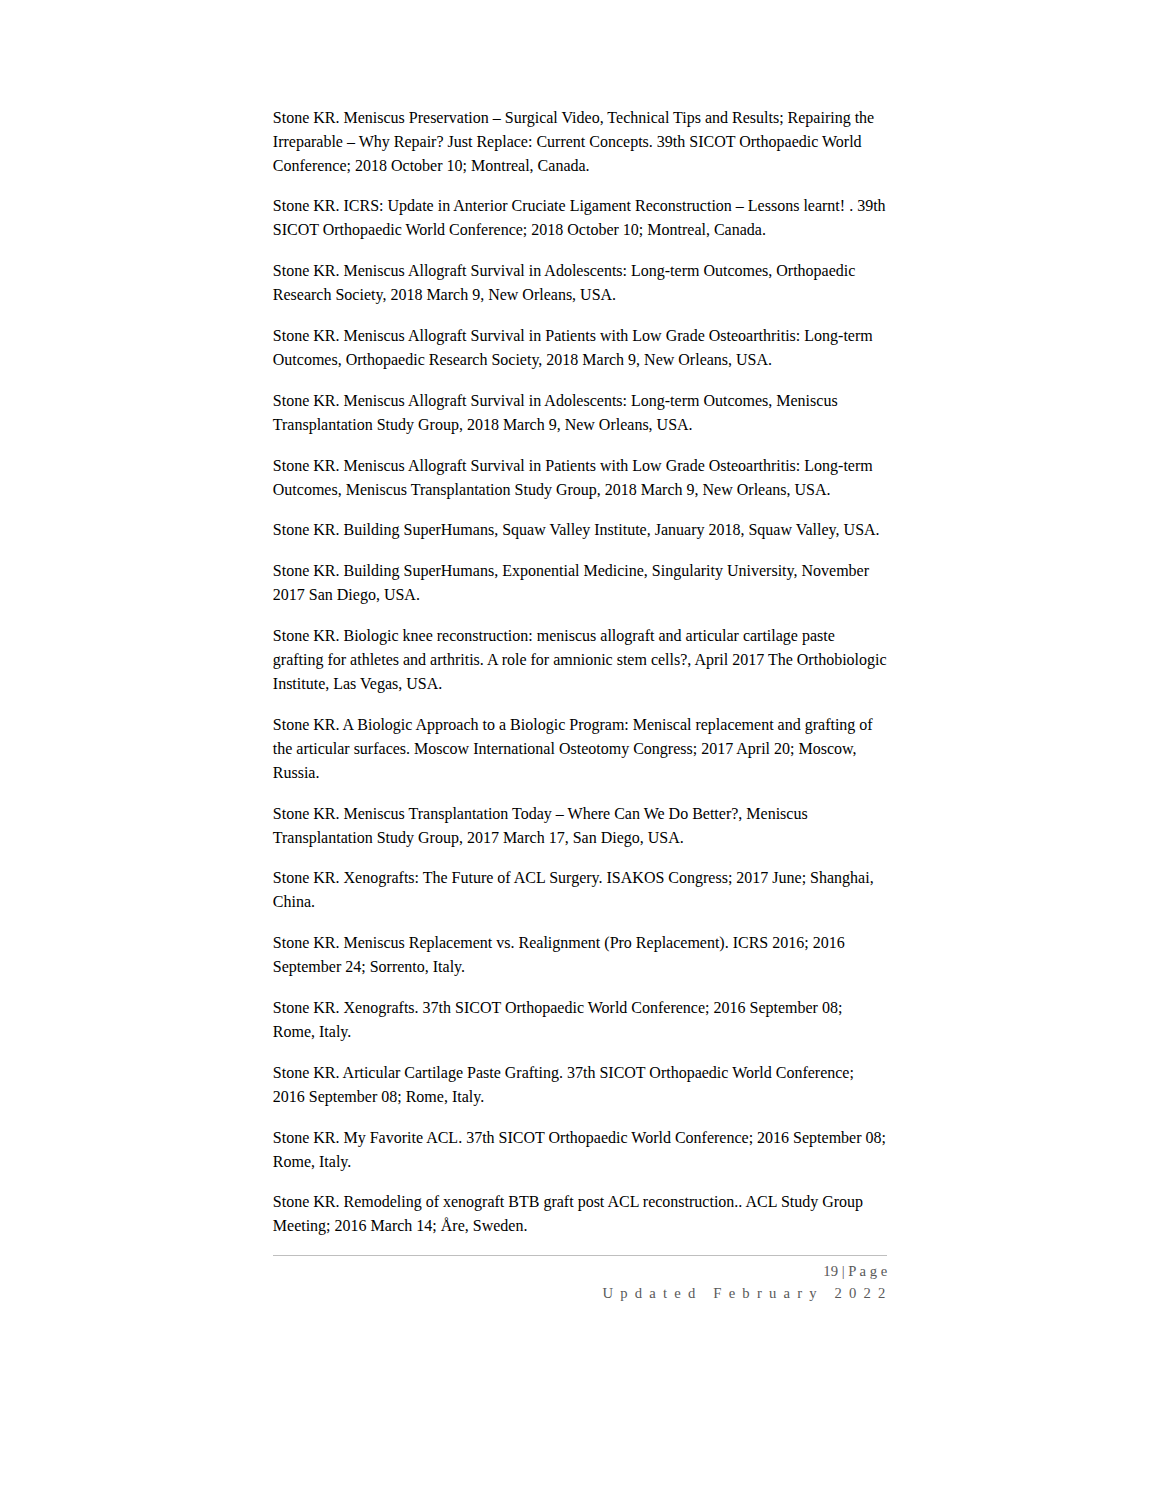Stone KR. Meniscus Preservation – Surgical Video, Technical Tips and Results; Repairing the Irreparable – Why Repair? Just Replace: Current Concepts. 39th SICOT Orthopaedic World Conference; 2018 October 10; Montreal, Canada.
Stone KR. ICRS: Update in Anterior Cruciate Ligament Reconstruction – Lessons learnt! . 39th SICOT Orthopaedic World Conference; 2018 October 10; Montreal, Canada.
Stone KR. Meniscus Allograft Survival in Adolescents: Long-term Outcomes, Orthopaedic Research Society, 2018 March 9, New Orleans, USA.
Stone KR. Meniscus Allograft Survival in Patients with Low Grade Osteoarthritis: Long-term Outcomes, Orthopaedic Research Society, 2018 March 9, New Orleans, USA.
Stone KR. Meniscus Allograft Survival in Adolescents: Long-term Outcomes, Meniscus Transplantation Study Group, 2018 March 9, New Orleans, USA.
Stone KR. Meniscus Allograft Survival in Patients with Low Grade Osteoarthritis: Long-term Outcomes, Meniscus Transplantation Study Group, 2018 March 9, New Orleans, USA.
Stone KR. Building SuperHumans, Squaw Valley Institute, January 2018, Squaw Valley, USA.
Stone KR. Building SuperHumans, Exponential Medicine, Singularity University, November 2017 San Diego, USA.
Stone KR. Biologic knee reconstruction: meniscus allograft and articular cartilage paste grafting for athletes and arthritis. A role for amnionic stem cells?, April 2017 The Orthobiologic Institute, Las Vegas, USA.
Stone KR. A Biologic Approach to a Biologic Program: Meniscal replacement and grafting of the articular surfaces. Moscow International Osteotomy Congress; 2017 April 20; Moscow, Russia.
Stone KR. Meniscus Transplantation Today – Where Can We Do Better?, Meniscus Transplantation Study Group, 2017 March 17, San Diego, USA.
Stone KR. Xenografts: The Future of ACL Surgery. ISAKOS Congress; 2017 June; Shanghai, China.
Stone KR. Meniscus Replacement vs. Realignment (Pro Replacement). ICRS 2016; 2016 September 24; Sorrento, Italy.
Stone KR. Xenografts. 37th SICOT Orthopaedic World Conference; 2016 September 08; Rome, Italy.
Stone KR. Articular Cartilage Paste Grafting. 37th SICOT Orthopaedic World Conference; 2016 September 08; Rome, Italy.
Stone KR. My Favorite ACL. 37th SICOT Orthopaedic World Conference; 2016 September 08; Rome, Italy.
Stone KR. Remodeling of xenograft BTB graft post ACL reconstruction.. ACL Study Group Meeting; 2016 March 14; Åre, Sweden.
19 | P a g e U p d a t e d F e b r u a r y 2 0 2 2